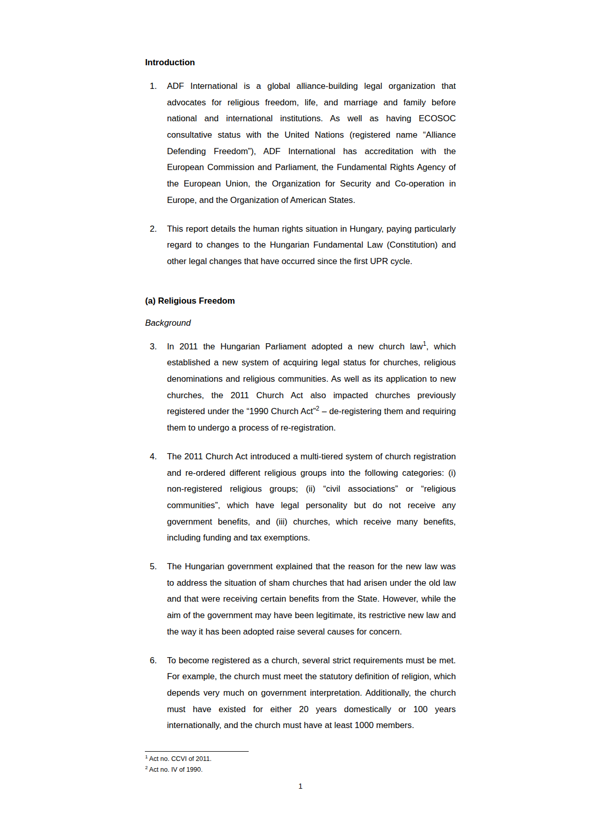Introduction
ADF International is a global alliance-building legal organization that advocates for religious freedom, life, and marriage and family before national and international institutions. As well as having ECOSOC consultative status with the United Nations (registered name “Alliance Defending Freedom”), ADF International has accreditation with the European Commission and Parliament, the Fundamental Rights Agency of the European Union, the Organization for Security and Co-operation in Europe, and the Organization of American States.
This report details the human rights situation in Hungary, paying particularly regard to changes to the Hungarian Fundamental Law (Constitution) and other legal changes that have occurred since the first UPR cycle.
(a) Religious Freedom
Background
In 2011 the Hungarian Parliament adopted a new church law1, which established a new system of acquiring legal status for churches, religious denominations and religious communities. As well as its application to new churches, the 2011 Church Act also impacted churches previously registered under the “1990 Church Act”2 – de-registering them and requiring them to undergo a process of re-registration.
The 2011 Church Act introduced a multi-tiered system of church registration and re-ordered different religious groups into the following categories: (i) non-registered religious groups; (ii) “civil associations” or “religious communities”, which have legal personality but do not receive any government benefits, and (iii) churches, which receive many benefits, including funding and tax exemptions.
The Hungarian government explained that the reason for the new law was to address the situation of sham churches that had arisen under the old law and that were receiving certain benefits from the State. However, while the aim of the government may have been legitimate, its restrictive new law and the way it has been adopted raise several causes for concern.
To become registered as a church, several strict requirements must be met. For example, the church must meet the statutory definition of religion, which depends very much on government interpretation. Additionally, the church must have existed for either 20 years domestically or 100 years internationally, and the church must have at least 1000 members.
1 Act no. CCVI of 2011.
2 Act no. IV of 1990.
1